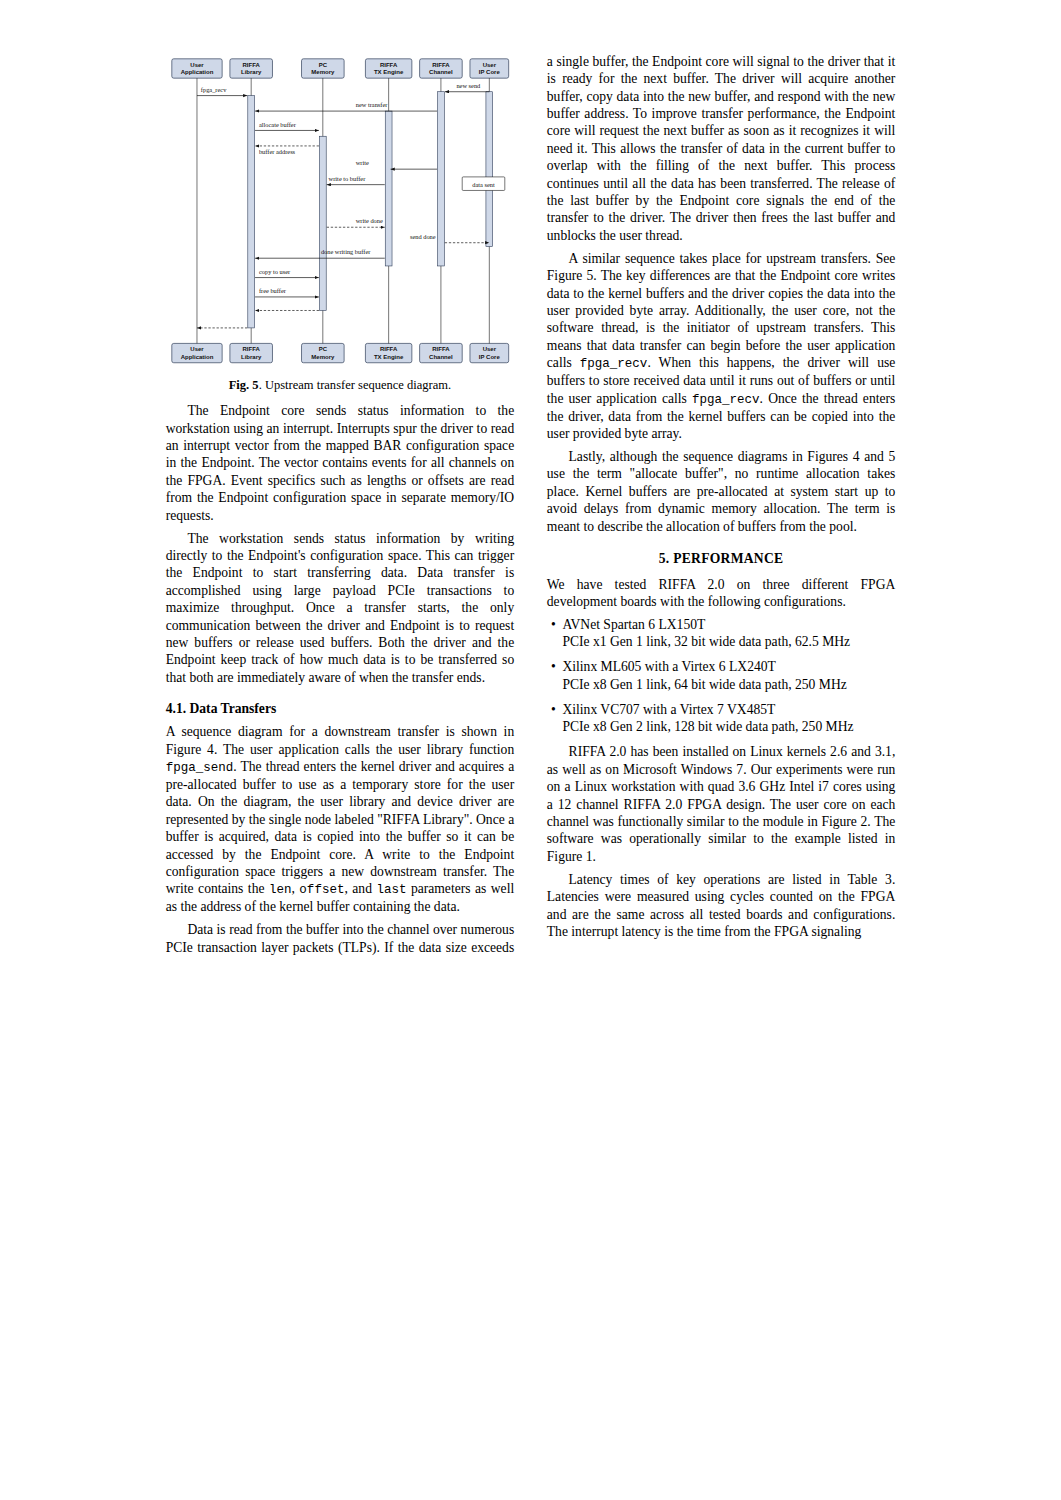User Application RIFFA Library PC Memory RIFFA TX Engine RIFFA Channel User IP Core User Application RIFFA Library PC Memory RIFFA TX Engine RIFFA Channel User IP Core fpga_recv new send new transfer allocate buffer buffer address write write to buffer data sent write done send done done writing buffer copy to user free buffer
Fig. 5. Upstream transfer sequence diagram.
The Endpoint core sends status information to the workstation using an interrupt. Interrupts spur the driver to read an interrupt vector from the mapped BAR configuration space in the Endpoint. The vector contains events for all channels on the FPGA. Event specifics such as lengths or offsets are read from the Endpoint configuration space in separate memory/IO requests.
The workstation sends status information by writing directly to the Endpoint's configuration space. This can trigger the Endpoint to start transferring data. Data transfer is accomplished using large payload PCIe transactions to maximize throughput. Once a transfer starts, the only communication between the driver and Endpoint is to request new buffers or release used buffers. Both the driver and the Endpoint keep track of how much data is to be transferred so that both are immediately aware of when the transfer ends.
4.1. Data Transfers
A sequence diagram for a downstream transfer is shown in Figure 4. The user application calls the user library function fpga_send. The thread enters the kernel driver and acquires a pre-allocated buffer to use as a temporary store for the user data. On the diagram, the user library and device driver are represented by the single node labeled "RIFFA Library". Once a buffer is acquired, data is copied into the buffer so it can be accessed by the Endpoint core. A write to the Endpoint configuration space triggers a new downstream transfer. The write contains the len, offset, and last parameters as well as the address of the kernel buffer containing the data.
Data is read from the buffer into the channel over numerous PCIe transaction layer packets (TLPs). If the data size exceeds a single buffer, the Endpoint core will signal to the driver that it is ready for the next buffer. The driver will acquire another buffer, copy data into the new buffer, and respond with the new buffer address. To improve transfer performance, the Endpoint core will request the next buffer as soon as it recognizes it will need it. This allows the transfer of data in the current buffer to overlap with the filling of the next buffer. This process continues until all the data has been transferred. The release of the last buffer by the Endpoint core signals the end of the transfer to the driver. The driver then frees the last buffer and unblocks the user thread.
A similar sequence takes place for upstream transfers. See Figure 5. The key differences are that the Endpoint core writes data to the kernel buffers and the driver copies the data into the user provided byte array. Additionally, the user core, not the software thread, is the initiator of upstream transfers. This means that data transfer can begin before the user application calls fpga_recv. When this happens, the driver will use buffers to store received data until it runs out of buffers or until the user application calls fpga_recv. Once the thread enters the driver, data from the kernel buffers can be copied into the user provided byte array.
Lastly, although the sequence diagrams in Figures 4 and 5 use the term "allocate buffer", no runtime allocation takes place. Kernel buffers are pre-allocated at system start up to avoid delays from dynamic memory allocation. The term is meant to describe the allocation of buffers from the pool.
5. Performance
We have tested RIFFA 2.0 on three different FPGA development boards with the following configurations.
AVNet Spartan 6 LX150T PCIe x1 Gen 1 link, 32 bit wide data path, 62.5 MHz
Xilinx ML605 with a Virtex 6 LX240T PCIe x8 Gen 1 link, 64 bit wide data path, 250 MHz
Xilinx VC707 with a Virtex 7 VX485T PCIe x8 Gen 2 link, 128 bit wide data path, 250 MHz
RIFFA 2.0 has been installed on Linux kernels 2.6 and 3.1, as well as on Microsoft Windows 7. Our experiments were run on a Linux workstation with quad 3.6 GHz Intel i7 cores using a 12 channel RIFFA 2.0 FPGA design. The user core on each channel was functionally similar to the module in Figure 2. The software was operationally similar to the example listed in Figure 1.
Latency times of key operations are listed in Table 3. Latencies were measured using cycles counted on the FPGA and are the same across all tested boards and configurations. The interrupt latency is the time from the FPGA signaling